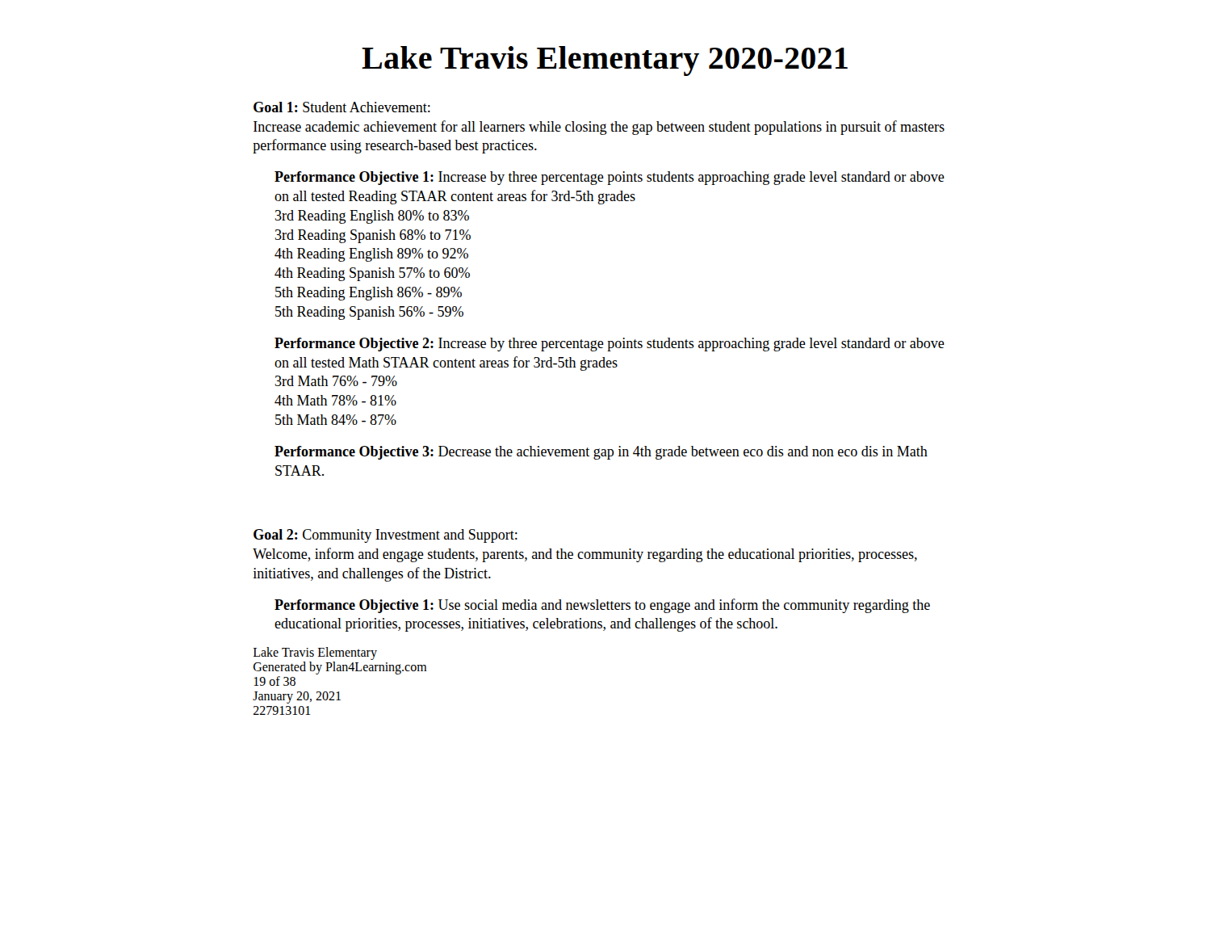Lake Travis Elementary 2020-2021
Goal 1: Student Achievement:
Increase academic achievement for all learners while closing the gap between student populations in pursuit of masters performance using research-based best practices.
Performance Objective 1: Increase by three percentage points students approaching grade level standard or above on all tested Reading STAAR content areas for 3rd-5th grades
3rd Reading English 80% to 83%
3rd Reading Spanish 68% to 71%
4th Reading English 89% to 92%
4th Reading Spanish 57% to 60%
5th Reading English 86% - 89%
5th Reading Spanish 56% - 59%
Performance Objective 2: Increase by three percentage points students approaching grade level standard or above on all tested Math STAAR content areas for 3rd-5th grades
3rd Math 76% - 79%
4th Math 78% - 81%
5th Math 84% - 87%
Performance Objective 3: Decrease the achievement gap in 4th grade between eco dis and non eco dis in Math STAAR.
Goal 2: Community Investment and Support:
Welcome, inform and engage students, parents, and the community regarding the educational priorities, processes, initiatives, and challenges of the District.
Performance Objective 1: Use social media and newsletters to engage and inform the community regarding the educational priorities, processes, initiatives, celebrations, and challenges of the school.
Lake Travis Elementary
Generated by Plan4Learning.com
19 of 38
January 20, 2021
227913101